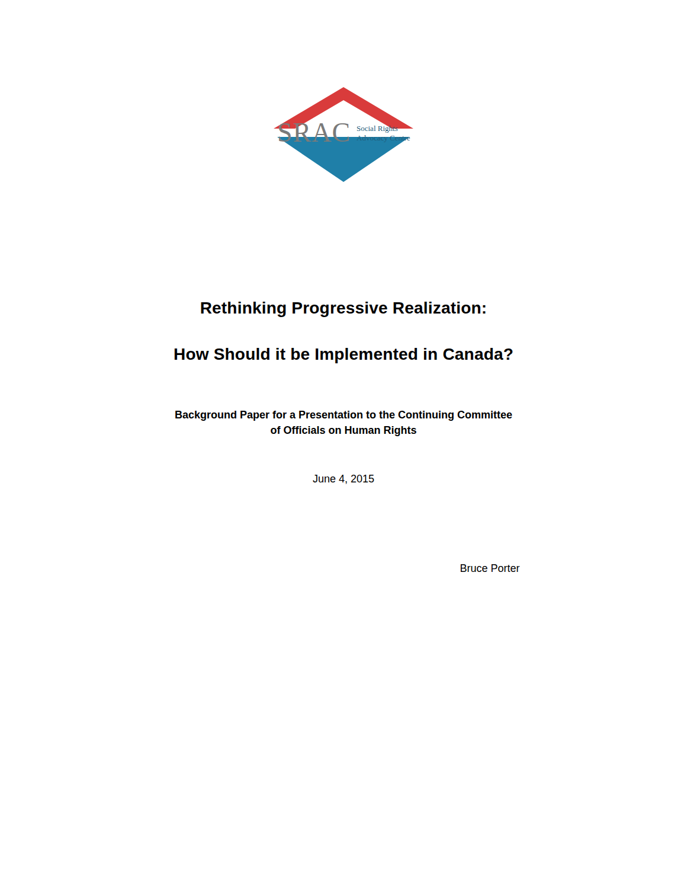SRAC Social Rights Advocacy Centre
Rethinking Progressive Realization: How Should it be Implemented in Canada?
Background Paper for a Presentation to the Continuing Committee of Officials on Human Rights
June 4, 2015
Bruce Porter